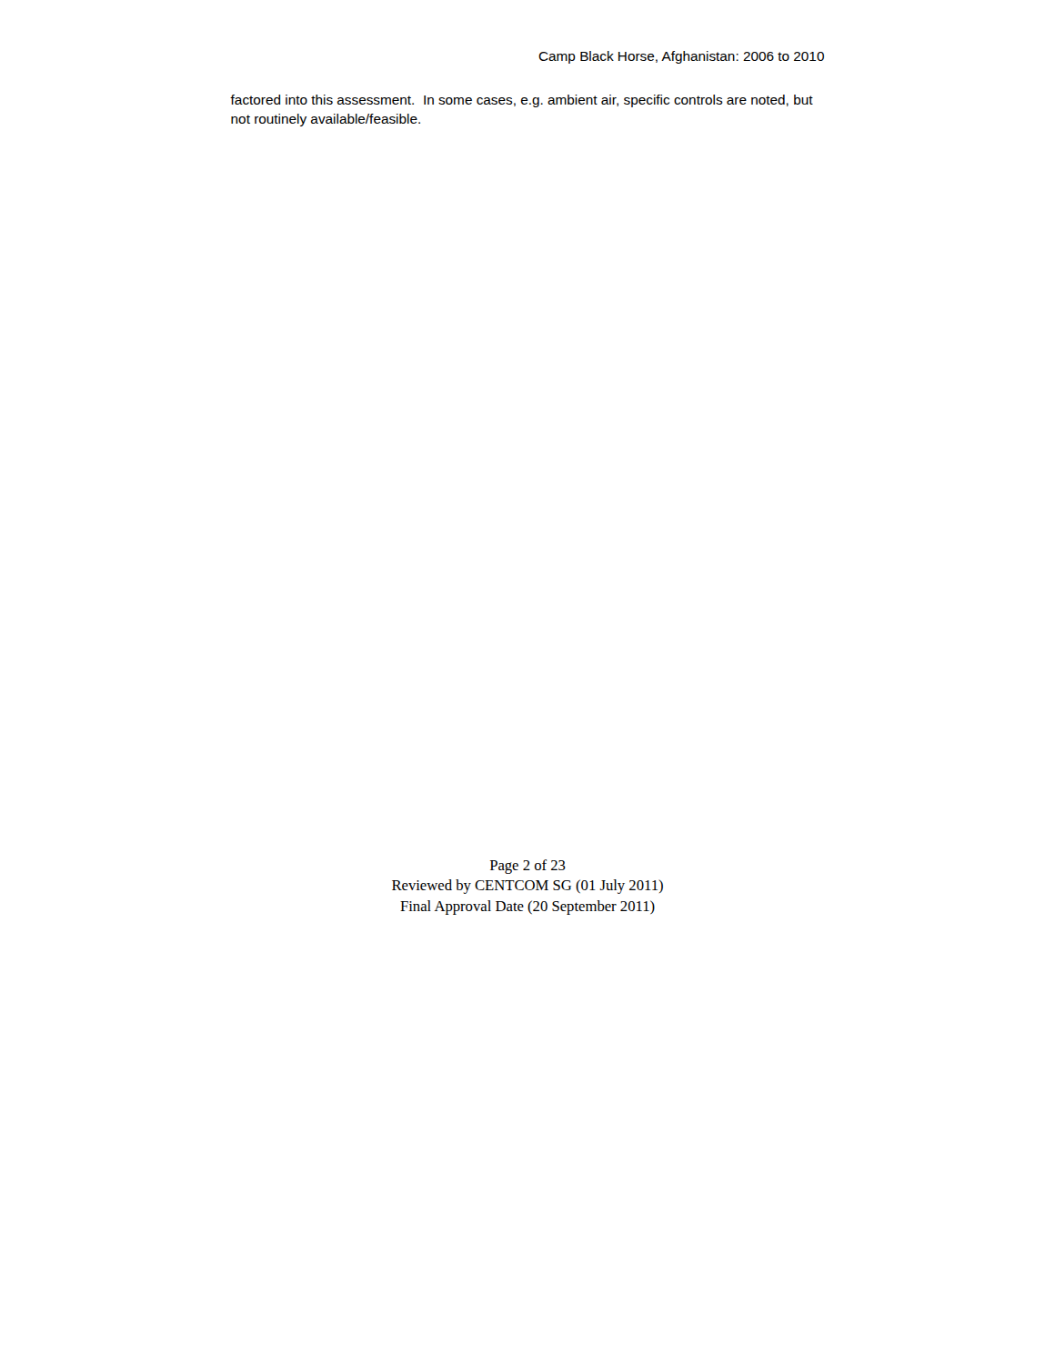Camp Black Horse, Afghanistan: 2006 to 2010
factored into this assessment. In some cases, e.g. ambient air, specific controls are noted, but not routinely available/feasible.
Page 2 of 23
Reviewed by CENTCOM SG (01 July 2011)
Final Approval Date (20 September 2011)